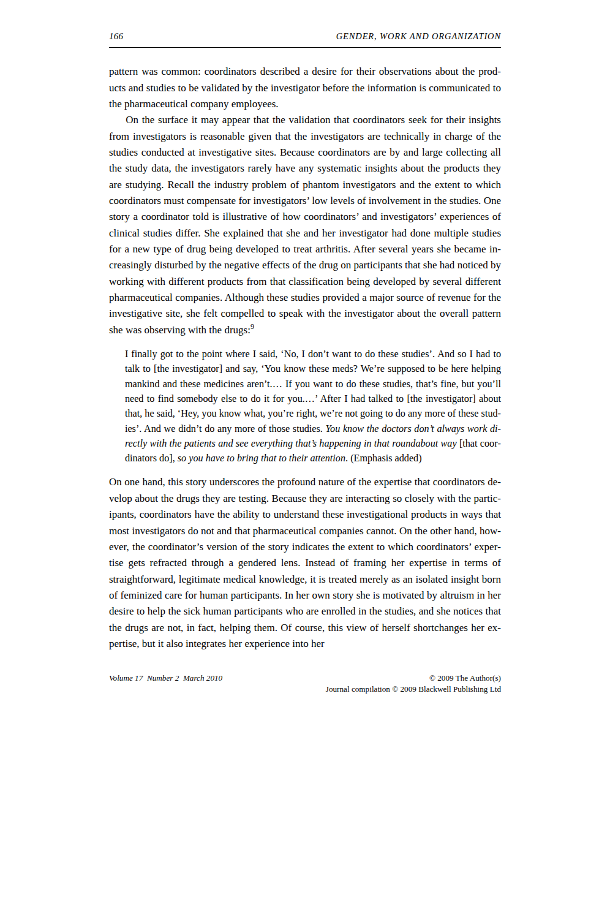166 Gender, Work and Organization
pattern was common: coordinators described a desire for their observations about the products and studies to be validated by the investigator before the information is communicated to the pharmaceutical company employees.
On the surface it may appear that the validation that coordinators seek for their insights from investigators is reasonable given that the investigators are technically in charge of the studies conducted at investigative sites. Because coordinators are by and large collecting all the study data, the investigators rarely have any systematic insights about the products they are studying. Recall the industry problem of phantom investigators and the extent to which coordinators must compensate for investigators’ low levels of involvement in the studies. One story a coordinator told is illustrative of how coordinators’ and investigators’ experiences of clinical studies differ. She explained that she and her investigator had done multiple studies for a new type of drug being developed to treat arthritis. After several years she became increasingly disturbed by the negative effects of the drug on participants that she had noticed by working with different products from that classification being developed by several different pharmaceutical companies. Although these studies provided a major source of revenue for the investigative site, she felt compelled to speak with the investigator about the overall pattern she was observing with the drugs:9
I finally got to the point where I said, ‘No, I don’t want to do these studies’. And so I had to talk to [the investigator] and say, ‘You know these meds? We’re supposed to be here helping mankind and these medicines aren’t.… If you want to do these studies, that’s fine, but you’ll need to find somebody else to do it for you.…’ After I had talked to [the investigator] about that, he said, ‘Hey, you know what, you’re right, we’re not going to do any more of these studies’. And we didn’t do any more of those studies. You know the doctors don’t always work directly with the patients and see everything that’s happening in that roundabout way [that coordinators do], so you have to bring that to their attention. (Emphasis added)
On one hand, this story underscores the profound nature of the expertise that coordinators develop about the drugs they are testing. Because they are interacting so closely with the participants, coordinators have the ability to understand these investigational products in ways that most investigators do not and that pharmaceutical companies cannot. On the other hand, however, the coordinator’s version of the story indicates the extent to which coordinators’ expertise gets refracted through a gendered lens. Instead of framing her expertise in terms of straightforward, legitimate medical knowledge, it is treated merely as an isolated insight born of feminized care for human participants. In her own story she is motivated by altruism in her desire to help the sick human participants who are enrolled in the studies, and she notices that the drugs are not, in fact, helping them. Of course, this view of herself shortchanges her expertise, but it also integrates her experience into her
Volume 17 Number 2 March 2010
© 2009 The Author(s)
Journal compilation © 2009 Blackwell Publishing Ltd